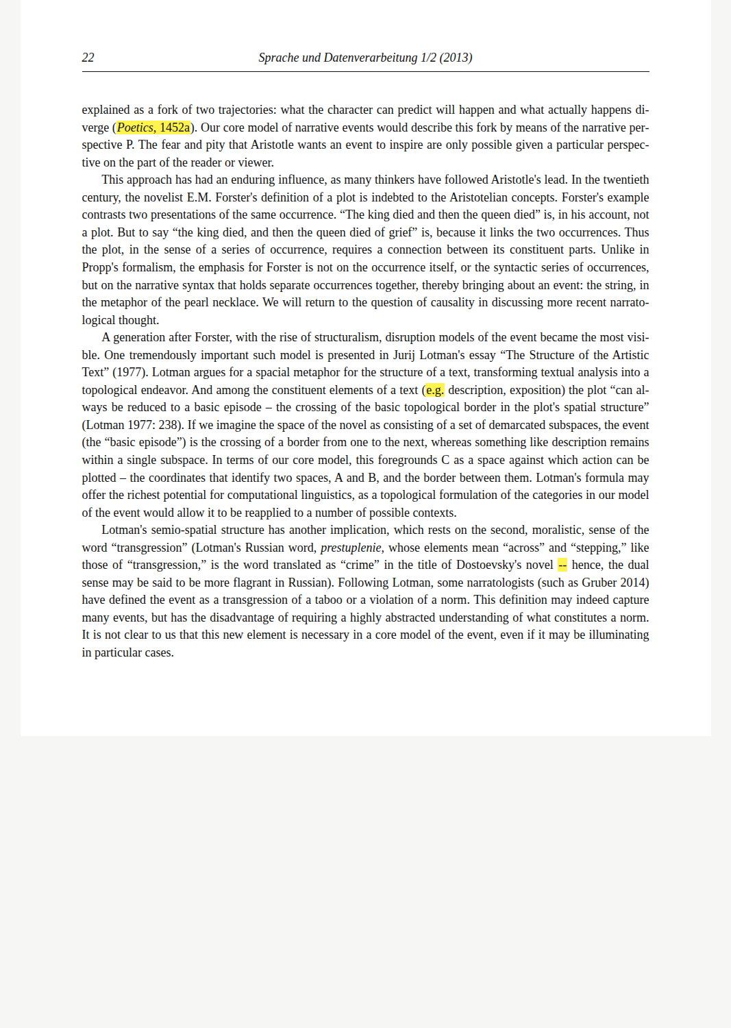22 Sprache und Datenverarbeitung 1/2 (2013)
explained as a fork of two trajectories: what the character can predict will happen and what actually happens diverge (Poetics, 1452a). Our core model of narrative events would describe this fork by means of the narrative perspective P. The fear and pity that Aristotle wants an event to inspire are only possible given a particular perspective on the part of the reader or viewer.
This approach has had an enduring influence, as many thinkers have followed Aristotle's lead. In the twentieth century, the novelist E.M. Forster's definition of a plot is indebted to the Aristotelian concepts. Forster's example contrasts two presentations of the same occurrence. “The king died and then the queen died” is, in his account, not a plot. But to say “the king died, and then the queen died of grief” is, because it links the two occurrences. Thus the plot, in the sense of a series of occurrence, requires a connection between its constituent parts. Unlike in Propp's formalism, the emphasis for Forster is not on the occurrence itself, or the syntactic series of occurrences, but on the narrative syntax that holds separate occurrences together, thereby bringing about an event: the string, in the metaphor of the pearl necklace. We will return to the question of causality in discussing more recent narratological thought.
A generation after Forster, with the rise of structuralism, disruption models of the event became the most visible. One tremendously important such model is presented in Jurij Lotman's essay “The Structure of the Artistic Text” (1977). Lotman argues for a spacial metaphor for the structure of a text, transforming textual analysis into a topological endeavor. And among the constituent elements of a text (e.g. description, exposition) the plot “can always be reduced to a basic episode – the crossing of the basic topological border in the plot's spatial structure” (Lotman 1977: 238). If we imagine the space of the novel as consisting of a set of demarcated subspaces, the event (the “basic episode”) is the crossing of a border from one to the next, whereas something like description remains within a single subspace. In terms of our core model, this foregrounds C as a space against which action can be plotted – the coordinates that identify two spaces, A and B, and the border between them. Lotman's formula may offer the richest potential for computational linguistics, as a topological formulation of the categories in our model of the event would allow it to be reapplied to a number of possible contexts.
Lotman's semio-spatial structure has another implication, which rests on the second, moralistic, sense of the word “transgression” (Lotman's Russian word, prestuplenie, whose elements mean “across” and “stepping,” like those of “transgression,” is the word translated as “crime” in the title of Dostoevsky's novel -- hence, the dual sense may be said to be more flagrant in Russian). Following Lotman, some narratologists (such as Gruber 2014) have defined the event as a transgression of a taboo or a violation of a norm. This definition may indeed capture many events, but has the disadvantage of requiring a highly abstracted understanding of what constitutes a norm. It is not clear to us that this new element is necessary in a core model of the event, even if it may be illuminating in particular cases.